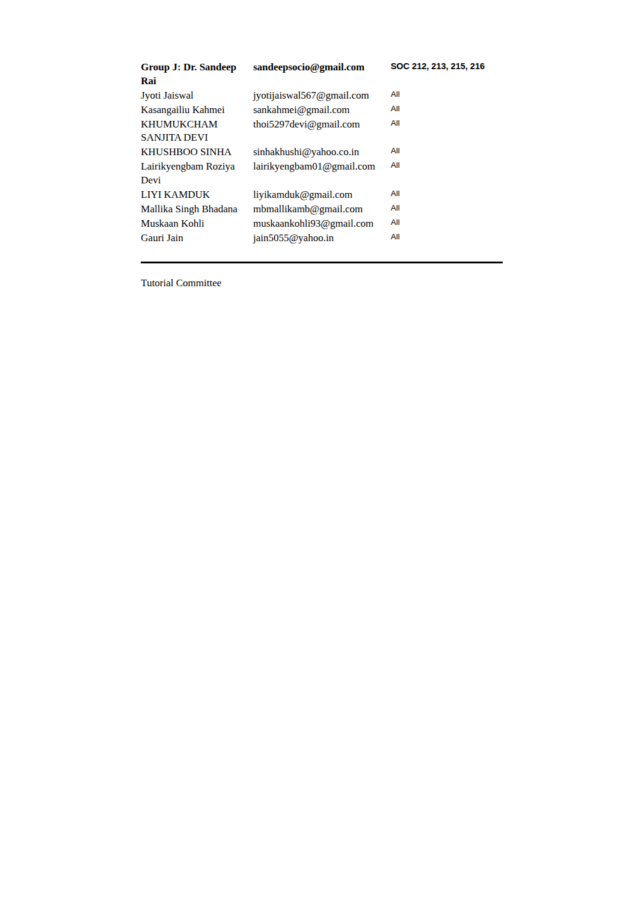| Group J: Dr. Sandeep Rai | sandeepsocio@gmail.com | SOC 212, 213, 215, 216 |
| Jyoti Jaiswal | jyotijaiswal567@gmail.com | All |
| Kasangailiu Kahmei | sankahmei@gmail.com | All |
| KHUMUKCHAM SANJITA DEVI | thoi5297devi@gmail.com | All |
| KHUSHBOO SINHA | sinhakhushi@yahoo.co.in | All |
| Lairikyengbam Roziya Devi | lairikyengbam01@gmail.com | All |
| LIYI KAMDUK | liyikamduk@gmail.com | All |
| Mallika Singh Bhadana | mbmallikamb@gmail.com | All |
| Muskaan Kohli | muskaankohli93@gmail.com | All |
| Gauri Jain | jain5055@yahoo.in | All |
Tutorial Committee